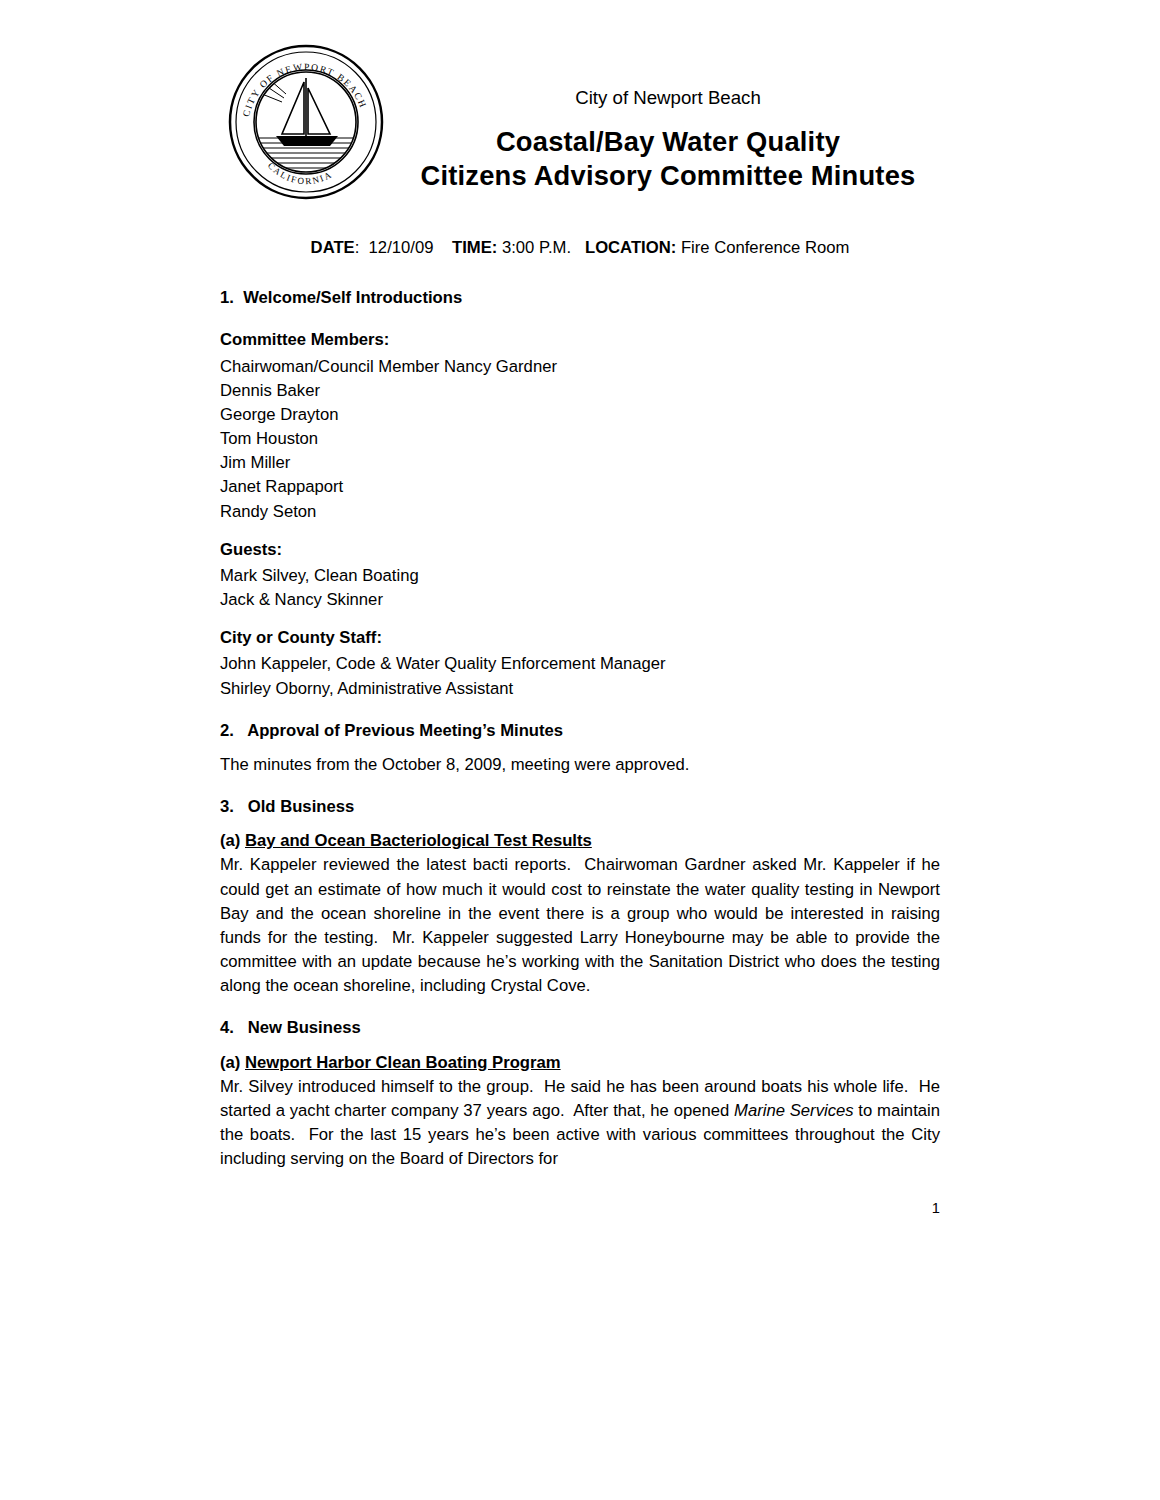CITY OF NEWPORT BEACH CALIFORNIA
City of Newport Beach
Coastal/Bay Water Quality
Citizens Advisory Committee Minutes
DATE: 12/10/09 TIME: 3:00 P.M. LOCATION: Fire Conference Room
1. Welcome/Self Introductions
Committee Members:
Chairwoman/Council Member Nancy Gardner
Dennis Baker
George Drayton
Tom Houston
Jim Miller
Janet Rappaport
Randy Seton
Guests:
Mark Silvey, Clean Boating
Jack & Nancy Skinner
City or County Staff:
John Kappeler, Code & Water Quality Enforcement Manager
Shirley Oborny, Administrative Assistant
2. Approval of Previous Meeting’s Minutes
The minutes from the October 8, 2009, meeting were approved.
3. Old Business
(a) Bay and Ocean Bacteriological Test Results
Mr. Kappeler reviewed the latest bacti reports. Chairwoman Gardner asked Mr. Kappeler if he could get an estimate of how much it would cost to reinstate the water quality testing in Newport Bay and the ocean shoreline in the event there is a group who would be interested in raising funds for the testing. Mr. Kappeler suggested Larry Honeybourne may be able to provide the committee with an update because he’s working with the Sanitation District who does the testing along the ocean shoreline, including Crystal Cove.
4. New Business
(a) Newport Harbor Clean Boating Program
Mr. Silvey introduced himself to the group. He said he has been around boats his whole life. He started a yacht charter company 37 years ago. After that, he opened Marine Services to maintain the boats. For the last 15 years he’s been active with various committees throughout the City including serving on the Board of Directors for
1